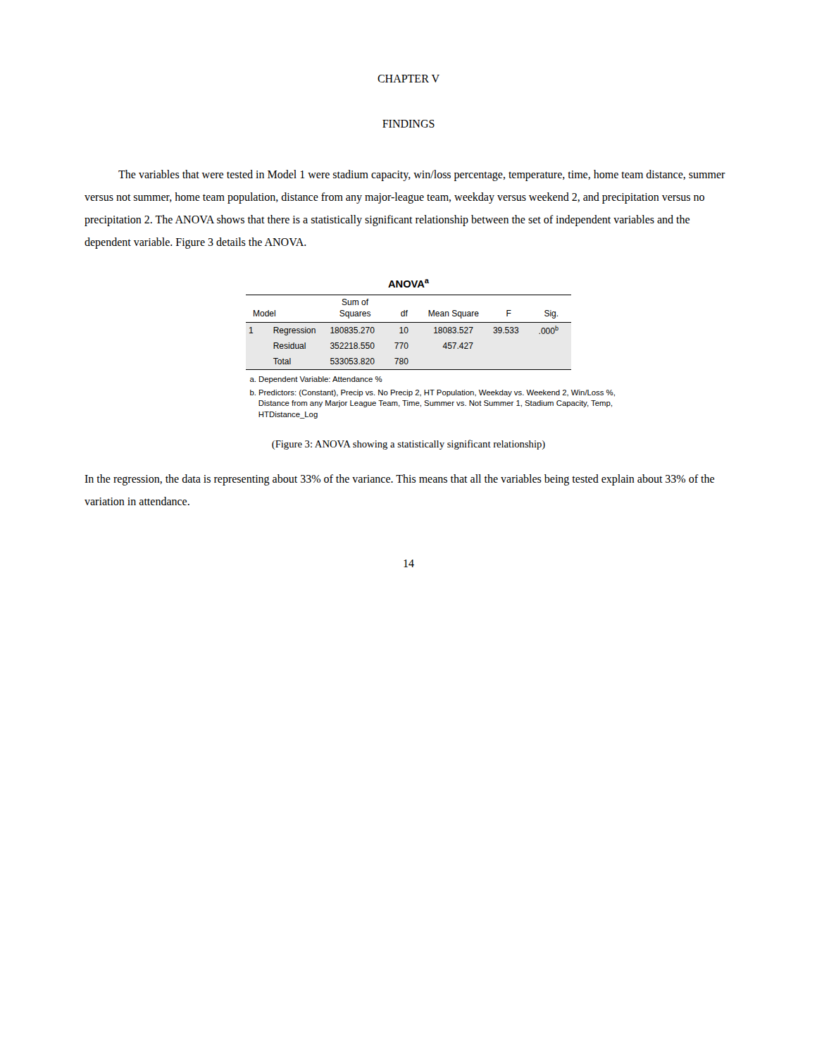CHAPTER V
FINDINGS
The variables that were tested in Model 1 were stadium capacity, win/loss percentage, temperature, time, home team distance, summer versus not summer, home team population, distance from any major-league team, weekday versus weekend 2, and precipitation versus no precipitation 2. The ANOVA shows that there is a statistically significant relationship between the set of independent variables and the dependent variable. Figure 3 details the ANOVA.
ANOVAa
| Model | Sum of Squares | df | Mean Square | F | Sig. |
| --- | --- | --- | --- | --- | --- |
| 1 | Regression | 180835.270 | 10 | 18083.527 | 39.533 | .000 b |
| | Residual | 352218.550 | 770 | 457.427 | | |
| | Total | 533053.820 | 780 | | | |
a. Dependent Variable: Attendance %
b. Predictors: (Constant), Precip vs. No Precip 2, HT Population, Weekday vs. Weekend 2, Win/Loss %, Distance from any Marjor League Team, Time, Summer vs. Not Summer 1, Stadium Capacity, Temp, HTDistance_Log
(Figure 3: ANOVA showing a statistically significant relationship)
In the regression, the data is representing about 33% of the variance. This means that all the variables being tested explain about 33% of the variation in attendance.
14